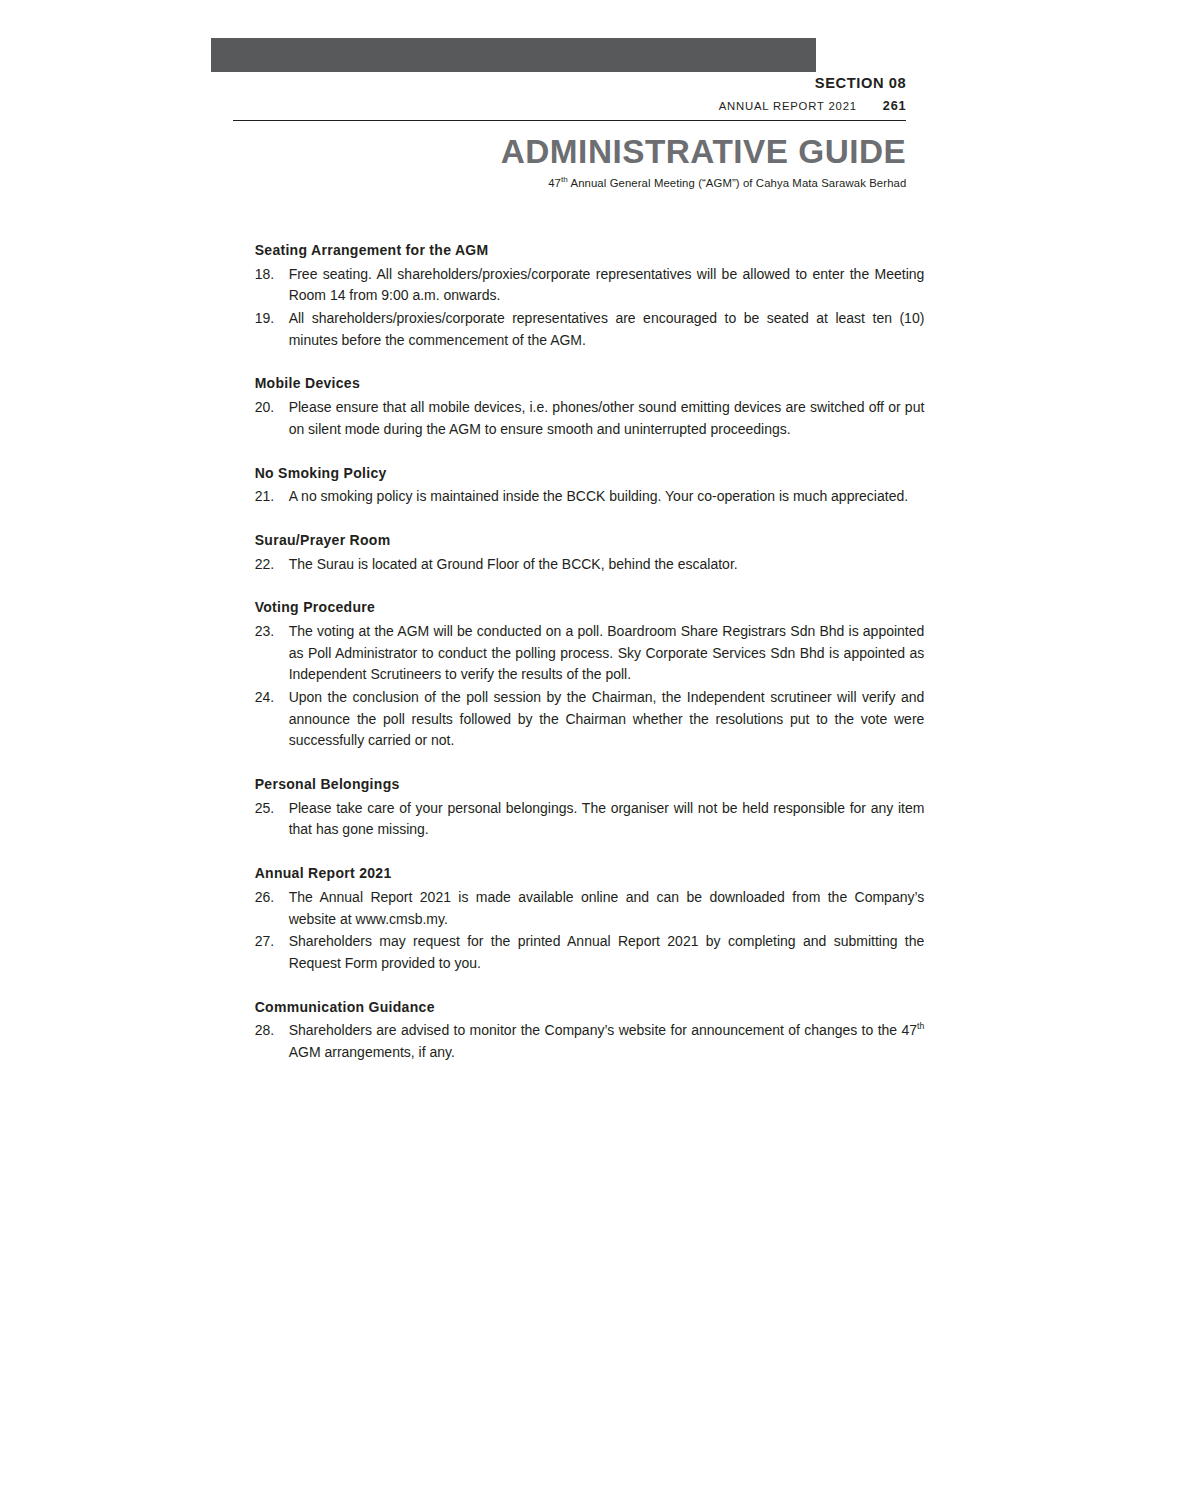SECTION 08
ANNUAL REPORT 2021 261
ADMINISTRATIVE GUIDE
47th Annual General Meeting (“AGM”) of Cahya Mata Sarawak Berhad
Seating Arrangement for the AGM
18. Free seating. All shareholders/proxies/corporate representatives will be allowed to enter the Meeting Room 14 from 9:00 a.m. onwards.
19. All shareholders/proxies/corporate representatives are encouraged to be seated at least ten (10) minutes before the commencement of the AGM.
Mobile Devices
20. Please ensure that all mobile devices, i.e. phones/other sound emitting devices are switched off or put on silent mode during the AGM to ensure smooth and uninterrupted proceedings.
No Smoking Policy
21. A no smoking policy is maintained inside the BCCK building. Your co-operation is much appreciated.
Surau/Prayer Room
22. The Surau is located at Ground Floor of the BCCK, behind the escalator.
Voting Procedure
23. The voting at the AGM will be conducted on a poll. Boardroom Share Registrars Sdn Bhd is appointed as Poll Administrator to conduct the polling process. Sky Corporate Services Sdn Bhd is appointed as Independent Scrutineers to verify the results of the poll.
24. Upon the conclusion of the poll session by the Chairman, the Independent scrutineer will verify and announce the poll results followed by the Chairman whether the resolutions put to the vote were successfully carried or not.
Personal Belongings
25. Please take care of your personal belongings. The organiser will not be held responsible for any item that has gone missing.
Annual Report 2021
26. The Annual Report 2021 is made available online and can be downloaded from the Company’s website at www.cmsb.my.
27. Shareholders may request for the printed Annual Report 2021 by completing and submitting the Request Form provided to you.
Communication Guidance
28. Shareholders are advised to monitor the Company’s website for announcement of changes to the 47th AGM arrangements, if any.